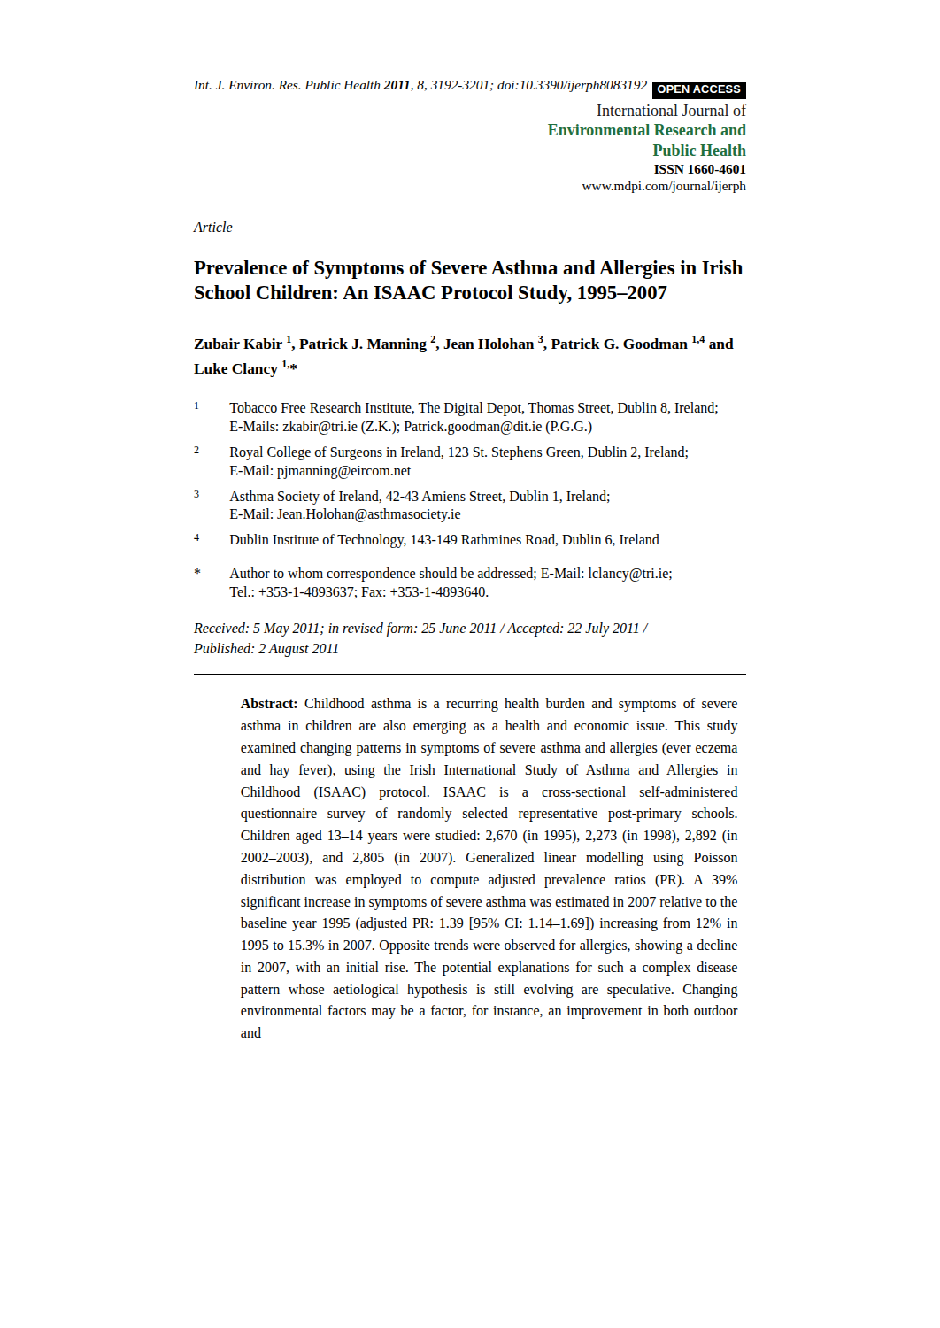Int. J. Environ. Res. Public Health 2011, 8, 3192-3201; doi:10.3390/ijerph8083192
OPEN ACCESS
International Journal of
Environmental Research and
Public Health
ISSN 1660-4601
www.mdpi.com/journal/ijerph
Article
Prevalence of Symptoms of Severe Asthma and Allergies in Irish School Children: An ISAAC Protocol Study, 1995–2007
Zubair Kabir 1, Patrick J. Manning 2, Jean Holohan 3, Patrick G. Goodman 1,4 and Luke Clancy 1,*
1 Tobacco Free Research Institute, The Digital Depot, Thomas Street, Dublin 8, Ireland;
E-Mails: zkabir@tri.ie (Z.K.); Patrick.goodman@dit.ie (P.G.G.)
2 Royal College of Surgeons in Ireland, 123 St. Stephens Green, Dublin 2, Ireland;
E-Mail: pjmanning@eircom.net
3 Asthma Society of Ireland, 42-43 Amiens Street, Dublin 1, Ireland;
E-Mail: Jean.Holohan@asthmasociety.ie
4 Dublin Institute of Technology, 143-149 Rathmines Road, Dublin 6, Ireland
*Author to whom correspondence should be addressed; E-Mail: lclancy@tri.ie;
Tel.: +353-1-4893637; Fax: +353-1-4893640.
Received: 5 May 2011; in revised form: 25 June 2011 / Accepted: 22 July 2011 /
Published: 2 August 2011
Abstract: Childhood asthma is a recurring health burden and symptoms of severe asthma in children are also emerging as a health and economic issue. This study examined changing patterns in symptoms of severe asthma and allergies (ever eczema and hay fever), using the Irish International Study of Asthma and Allergies in Childhood (ISAAC) protocol. ISAAC is a cross-sectional self-administered questionnaire survey of randomly selected representative post-primary schools. Children aged 13–14 years were studied: 2,670 (in 1995), 2,273 (in 1998), 2,892 (in 2002–2003), and 2,805 (in 2007). Generalized linear modelling using Poisson distribution was employed to compute adjusted prevalence ratios (PR). A 39% significant increase in symptoms of severe asthma was estimated in 2007 relative to the baseline year 1995 (adjusted PR: 1.39 [95% CI: 1.14–1.69]) increasing from 12% in 1995 to 15.3% in 2007. Opposite trends were observed for allergies, showing a decline in 2007, with an initial rise. The potential explanations for such a complex disease pattern whose aetiological hypothesis is still evolving are speculative. Changing environmental factors may be a factor, for instance, an improvement in both outdoor and